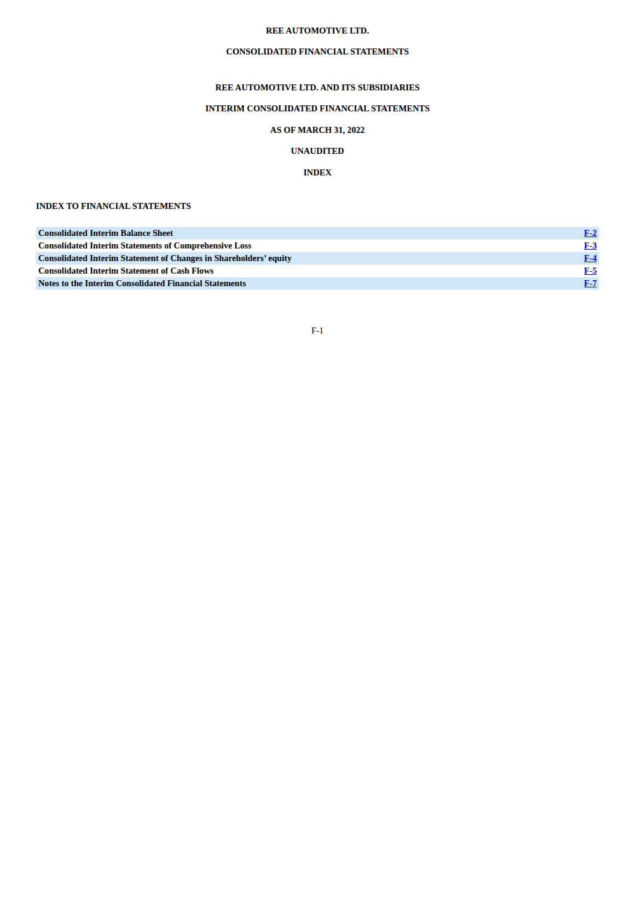REE AUTOMOTIVE LTD.
CONSOLIDATED FINANCIAL STATEMENTS
REE AUTOMOTIVE LTD. AND ITS SUBSIDIARIES
INTERIM CONSOLIDATED FINANCIAL STATEMENTS
AS OF MARCH 31, 2022
UNAUDITED
INDEX
INDEX TO FINANCIAL STATEMENTS
| Consolidated Interim Balance Sheet | F-2 |
| Consolidated Interim Statements of Comprehensive Loss | F-3 |
| Consolidated Interim Statement of Changes in Shareholders’ equity | F-4 |
| Consolidated Interim Statement of Cash Flows | F-5 |
| Notes to the Interim Consolidated Financial Statements | F-7 |
F-1